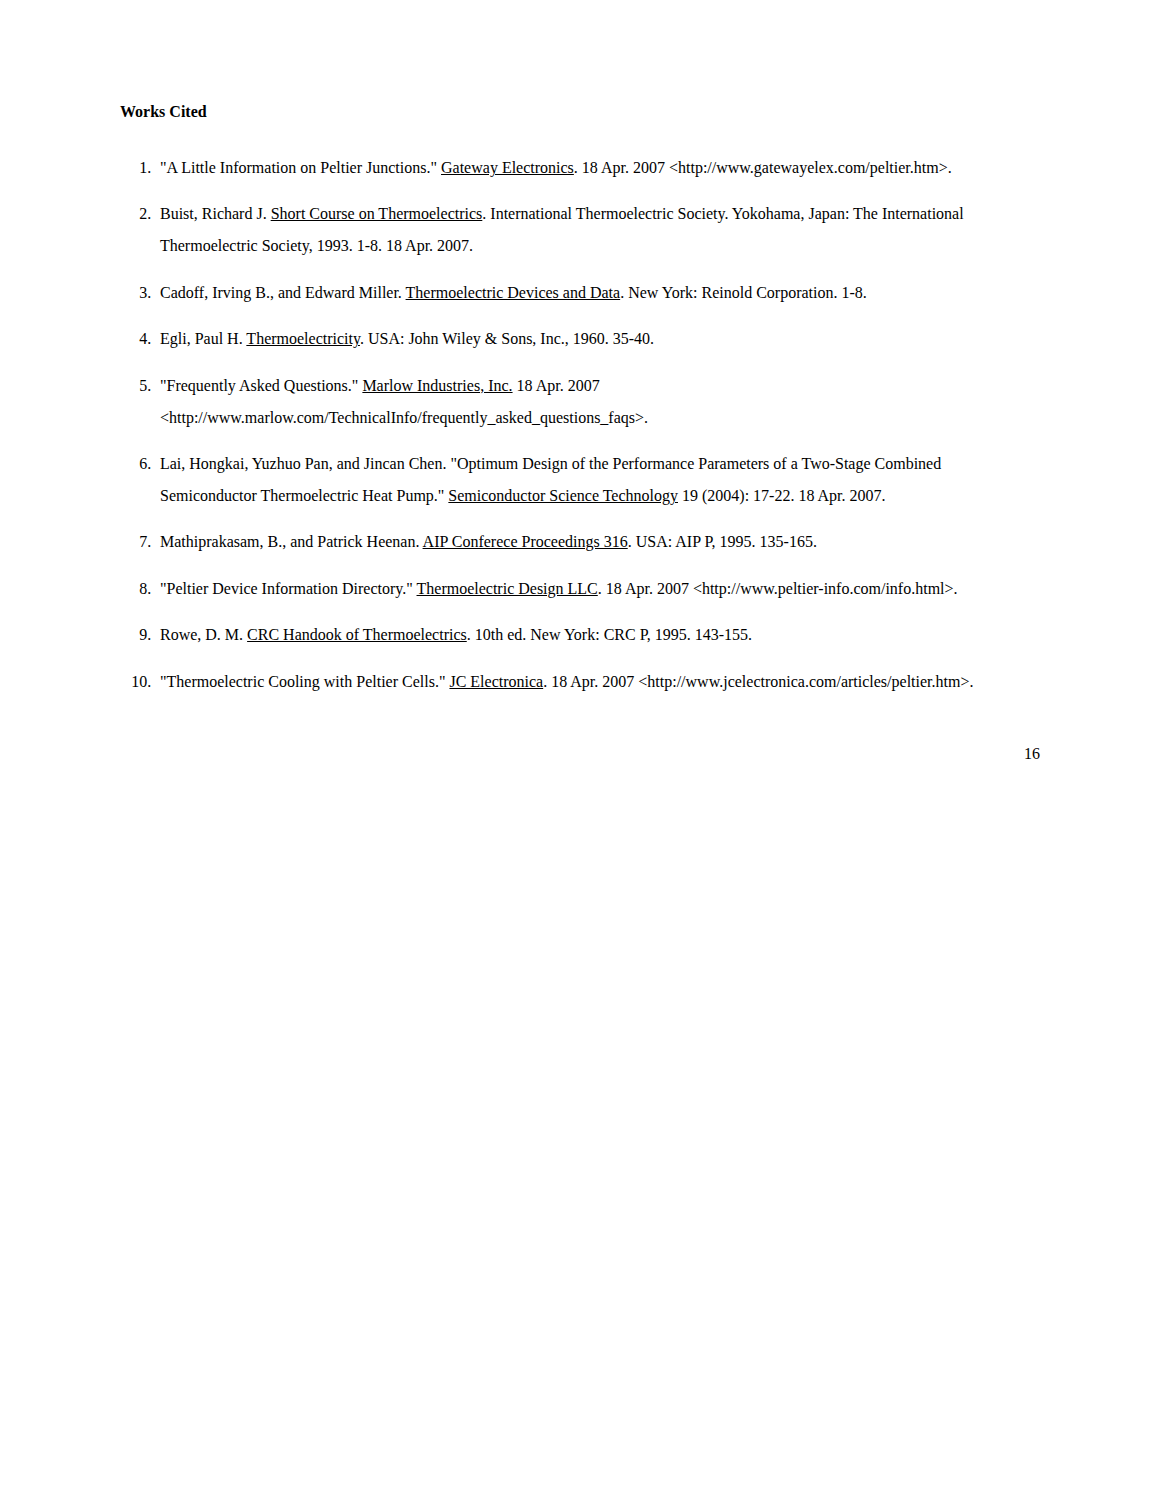Works Cited
"A Little Information on Peltier Junctions." Gateway Electronics. 18 Apr. 2007 <http://www.gatewayelex.com/peltier.htm>.
Buist, Richard J. Short Course on Thermoelectrics. International Thermoelectric Society. Yokohama, Japan: The International Thermoelectric Society, 1993. 1-8. 18 Apr. 2007.
Cadoff, Irving B., and Edward Miller. Thermoelectric Devices and Data. New York: Reinold Corporation. 1-8.
Egli, Paul H. Thermoelectricity. USA: John Wiley & Sons, Inc., 1960. 35-40.
"Frequently Asked Questions." Marlow Industries, Inc. 18 Apr. 2007 <http://www.marlow.com/TechnicalInfo/frequently_asked_questions_faqs>.
Lai, Hongkai, Yuzhuo Pan, and Jincan Chen. "Optimum Design of the Performance Parameters of a Two-Stage Combined Semiconductor Thermoelectric Heat Pump." Semiconductor Science Technology 19 (2004): 17-22. 18 Apr. 2007.
Mathiprakasam, B., and Patrick Heenan. AIP Conferece Proceedings 316. USA: AIP P, 1995. 135-165.
"Peltier Device Information Directory." Thermoelectric Design LLC. 18 Apr. 2007 <http://www.peltier-info.com/info.html>.
Rowe, D. M. CRC Handook of Thermoelectrics. 10th ed. New York: CRC P, 1995. 143-155.
"Thermoelectric Cooling with Peltier Cells." JC Electronica. 18 Apr. 2007 <http://www.jcelectronica.com/articles/peltier.htm>.
16